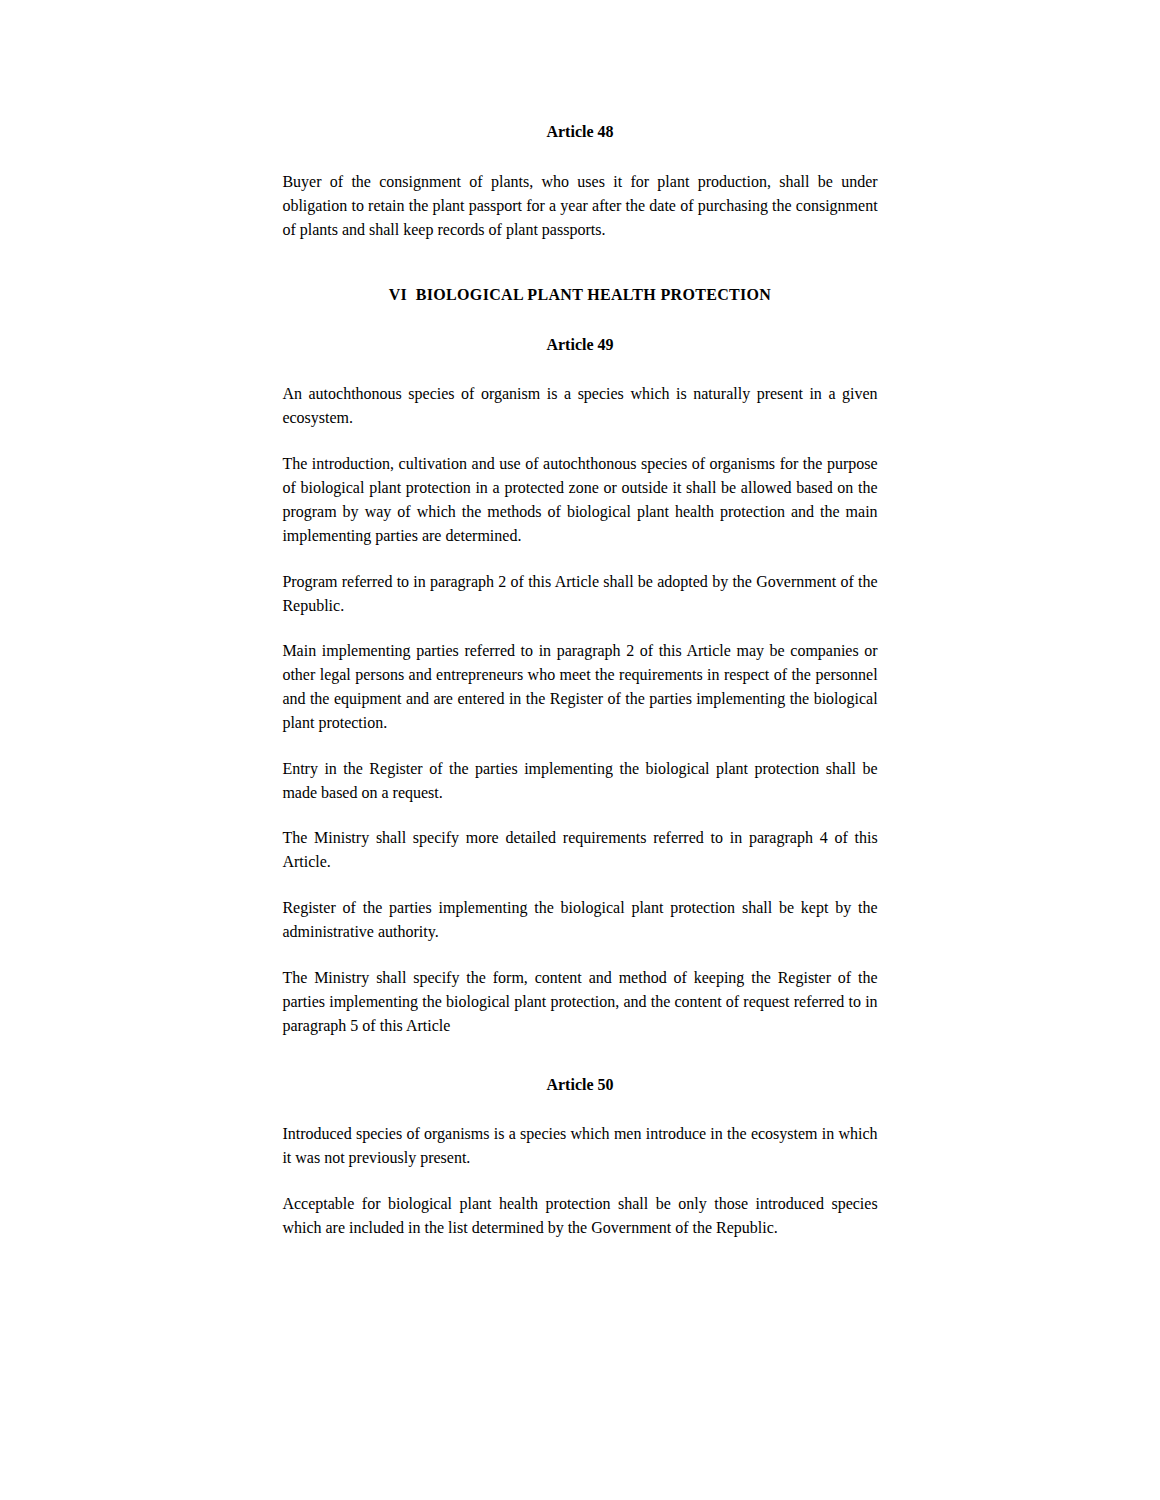Article 48
Buyer of the consignment of plants, who uses it for plant production, shall be under obligation to retain the plant passport for a year after the date of purchasing the consignment of plants and shall keep records of plant passports.
VI BIOLOGICAL PLANT HEALTH PROTECTION
Article 49
An autochthonous species of organism is a species which is naturally present in a given ecosystem.
The introduction, cultivation and use of autochthonous species of organisms for the purpose of biological plant protection in a protected zone or outside it shall be allowed based on the program by way of which the methods of biological plant health protection and the main implementing parties are determined.
Program referred to in paragraph 2 of this Article shall be adopted by the Government of the Republic.
Main implementing parties referred to in paragraph 2 of this Article may be companies or other legal persons and entrepreneurs who meet the requirements in respect of the personnel and the equipment and are entered in the Register of the parties implementing the biological plant protection.
Entry in the Register of the parties implementing the biological plant protection shall be made based on a request.
The Ministry shall specify more detailed requirements referred to in paragraph 4 of this Article.
Register of the parties implementing the biological plant protection shall be kept by the administrative authority.
The Ministry shall specify the form, content and method of keeping the Register of the parties implementing the biological plant protection, and the content of request referred to in paragraph 5 of this Article
Article 50
Introduced species of organisms is a species which men introduce in the ecosystem in which it was not previously present.
Acceptable for biological plant health protection shall be only those introduced species which are included in the list determined by the Government of the Republic.